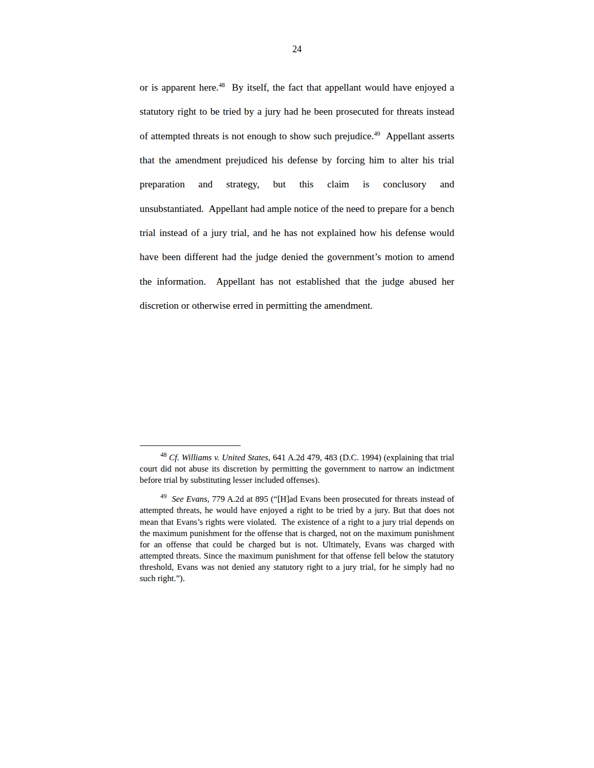24
or is apparent here.48 By itself, the fact that appellant would have enjoyed a statutory right to be tried by a jury had he been prosecuted for threats instead of attempted threats is not enough to show such prejudice.49 Appellant asserts that the amendment prejudiced his defense by forcing him to alter his trial preparation and strategy, but this claim is conclusory and unsubstantiated. Appellant had ample notice of the need to prepare for a bench trial instead of a jury trial, and he has not explained how his defense would have been different had the judge denied the government’s motion to amend the information. Appellant has not established that the judge abused her discretion or otherwise erred in permitting the amendment.
48 Cf. Williams v. United States, 641 A.2d 479, 483 (D.C. 1994) (explaining that trial court did not abuse its discretion by permitting the government to narrow an indictment before trial by substituting lesser included offenses).
49 See Evans, 779 A.2d at 895 (“[H]ad Evans been prosecuted for threats instead of attempted threats, he would have enjoyed a right to be tried by a jury. But that does not mean that Evans’s rights were violated. The existence of a right to a jury trial depends on the maximum punishment for the offense that is charged, not on the maximum punishment for an offense that could be charged but is not. Ultimately, Evans was charged with attempted threats. Since the maximum punishment for that offense fell below the statutory threshold, Evans was not denied any statutory right to a jury trial, for he simply had no such right.”).